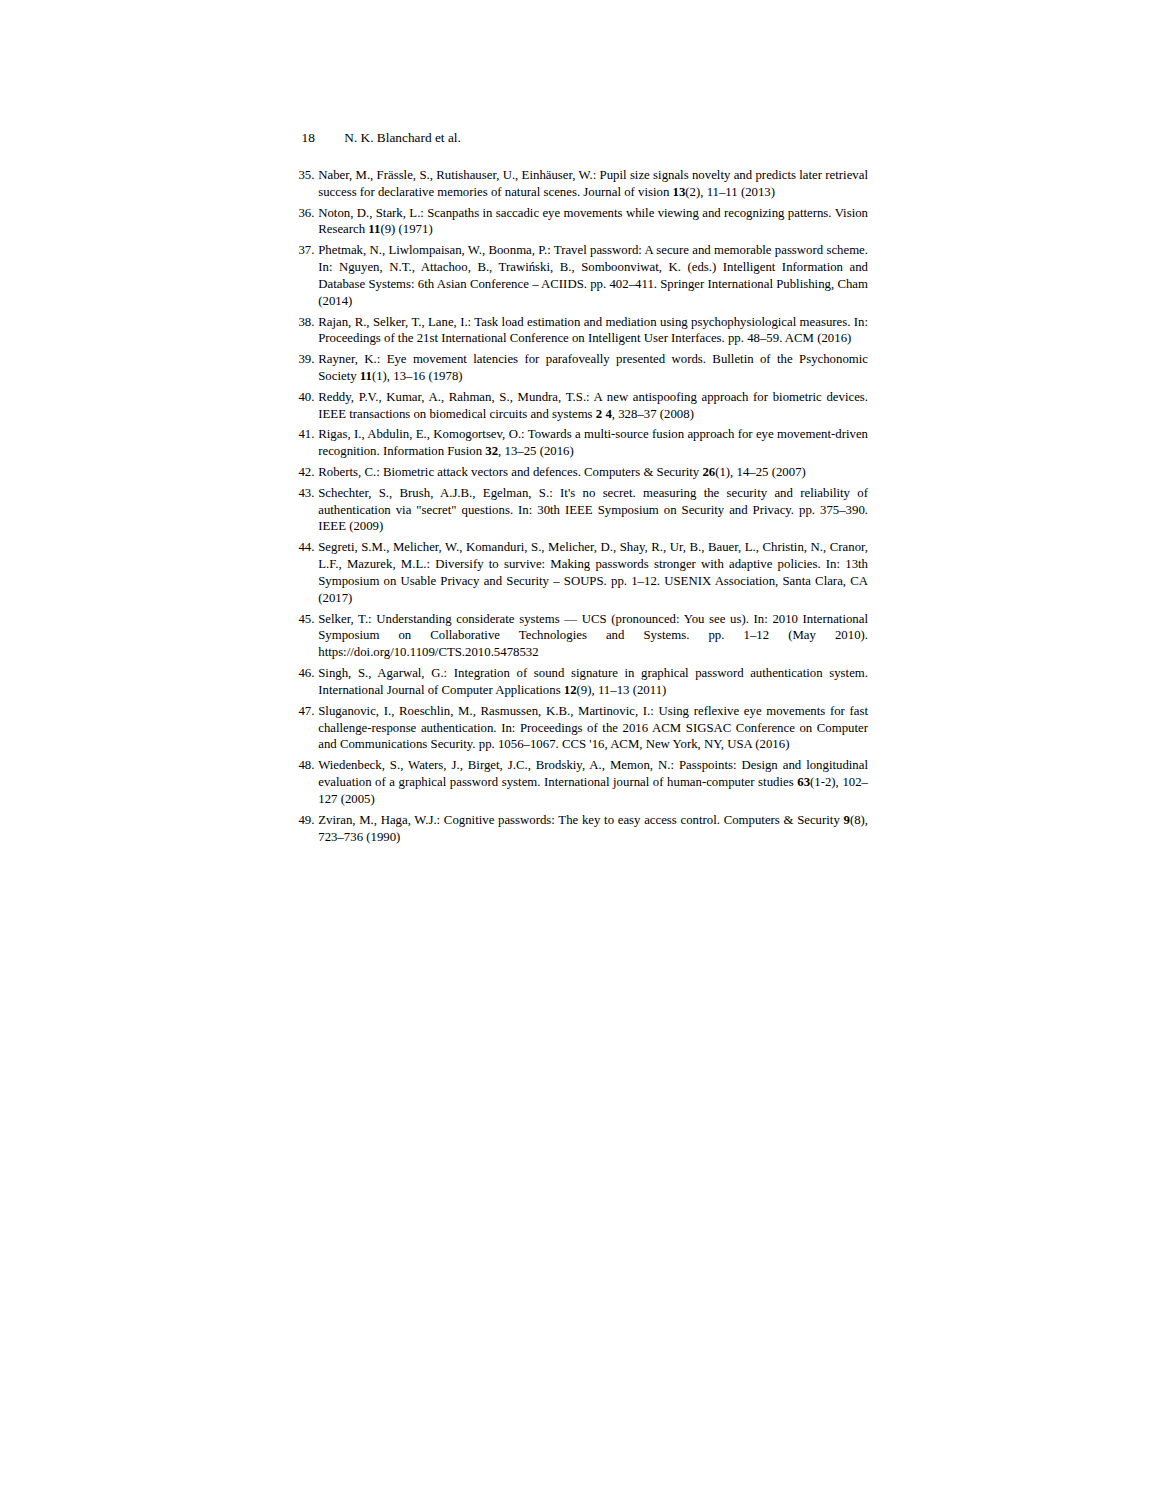18 N. K. Blanchard et al.
35 Naber, M., Frässle, S., Rutishauser, U., Einhäuser, W.: Pupil size signals novelty and predicts later retrieval success for declarative memories of natural scenes. Journal of vision 13(2), 11–11 (2013)
36 Noton, D., Stark, L.: Scanpaths in saccadic eye movements while viewing and recognizing patterns. Vision Research 11(9) (1971)
37 Phetmak, N., Liwlompaisan, W., Boonma, P.: Travel password: A secure and memorable password scheme. In: Nguyen, N.T., Attachoo, B., Trawiński, B., Somboonviwat, K. (eds.) Intelligent Information and Database Systems: 6th Asian Conference – ACIIDS. pp. 402–411. Springer International Publishing, Cham (2014)
38 Rajan, R., Selker, T., Lane, I.: Task load estimation and mediation using psychophysiological measures. In: Proceedings of the 21st International Conference on Intelligent User Interfaces. pp. 48–59. ACM (2016)
39 Rayner, K.: Eye movement latencies for parafoveally presented words. Bulletin of the Psychonomic Society 11(1), 13–16 (1978)
40 Reddy, P.V., Kumar, A., Rahman, S., Mundra, T.S.: A new antispoofing approach for biometric devices. IEEE transactions on biomedical circuits and systems 2 4, 328–37 (2008)
41 Rigas, I., Abdulin, E., Komogortsev, O.: Towards a multi-source fusion approach for eye movement-driven recognition. Information Fusion 32, 13–25 (2016)
42 Roberts, C.: Biometric attack vectors and defences. Computers & Security 26(1), 14–25 (2007)
43 Schechter, S., Brush, A.J.B., Egelman, S.: It's no secret. measuring the security and reliability of authentication via "secret" questions. In: 30th IEEE Symposium on Security and Privacy. pp. 375–390. IEEE (2009)
44 Segreti, S.M., Melicher, W., Komanduri, S., Melicher, D., Shay, R., Ur, B., Bauer, L., Christin, N., Cranor, L.F., Mazurek, M.L.: Diversify to survive: Making passwords stronger with adaptive policies. In: 13th Symposium on Usable Privacy and Security – SOUPS. pp. 1–12. USENIX Association, Santa Clara, CA (2017)
45 Selker, T.: Understanding considerate systems — UCS (pronounced: You see us). In: 2010 International Symposium on Collaborative Technologies and Systems. pp. 1–12 (May 2010). https://doi.org/10.1109/CTS.2010.5478532
46 Singh, S., Agarwal, G.: Integration of sound signature in graphical password authentication system. International Journal of Computer Applications 12(9), 11–13 (2011)
47 Sluganovic, I., Roeschlin, M., Rasmussen, K.B., Martinovic, I.: Using reflexive eye movements for fast challenge-response authentication. In: Proceedings of the 2016 ACM SIGSAC Conference on Computer and Communications Security. pp. 1056–1067. CCS '16, ACM, New York, NY, USA (2016)
48 Wiedenbeck, S., Waters, J., Birget, J.C., Brodskiy, A., Memon, N.: Passpoints: Design and longitudinal evaluation of a graphical password system. International journal of human-computer studies 63(1-2), 102–127 (2005)
49 Zviran, M., Haga, W.J.: Cognitive passwords: The key to easy access control. Computers & Security 9(8), 723–736 (1990)